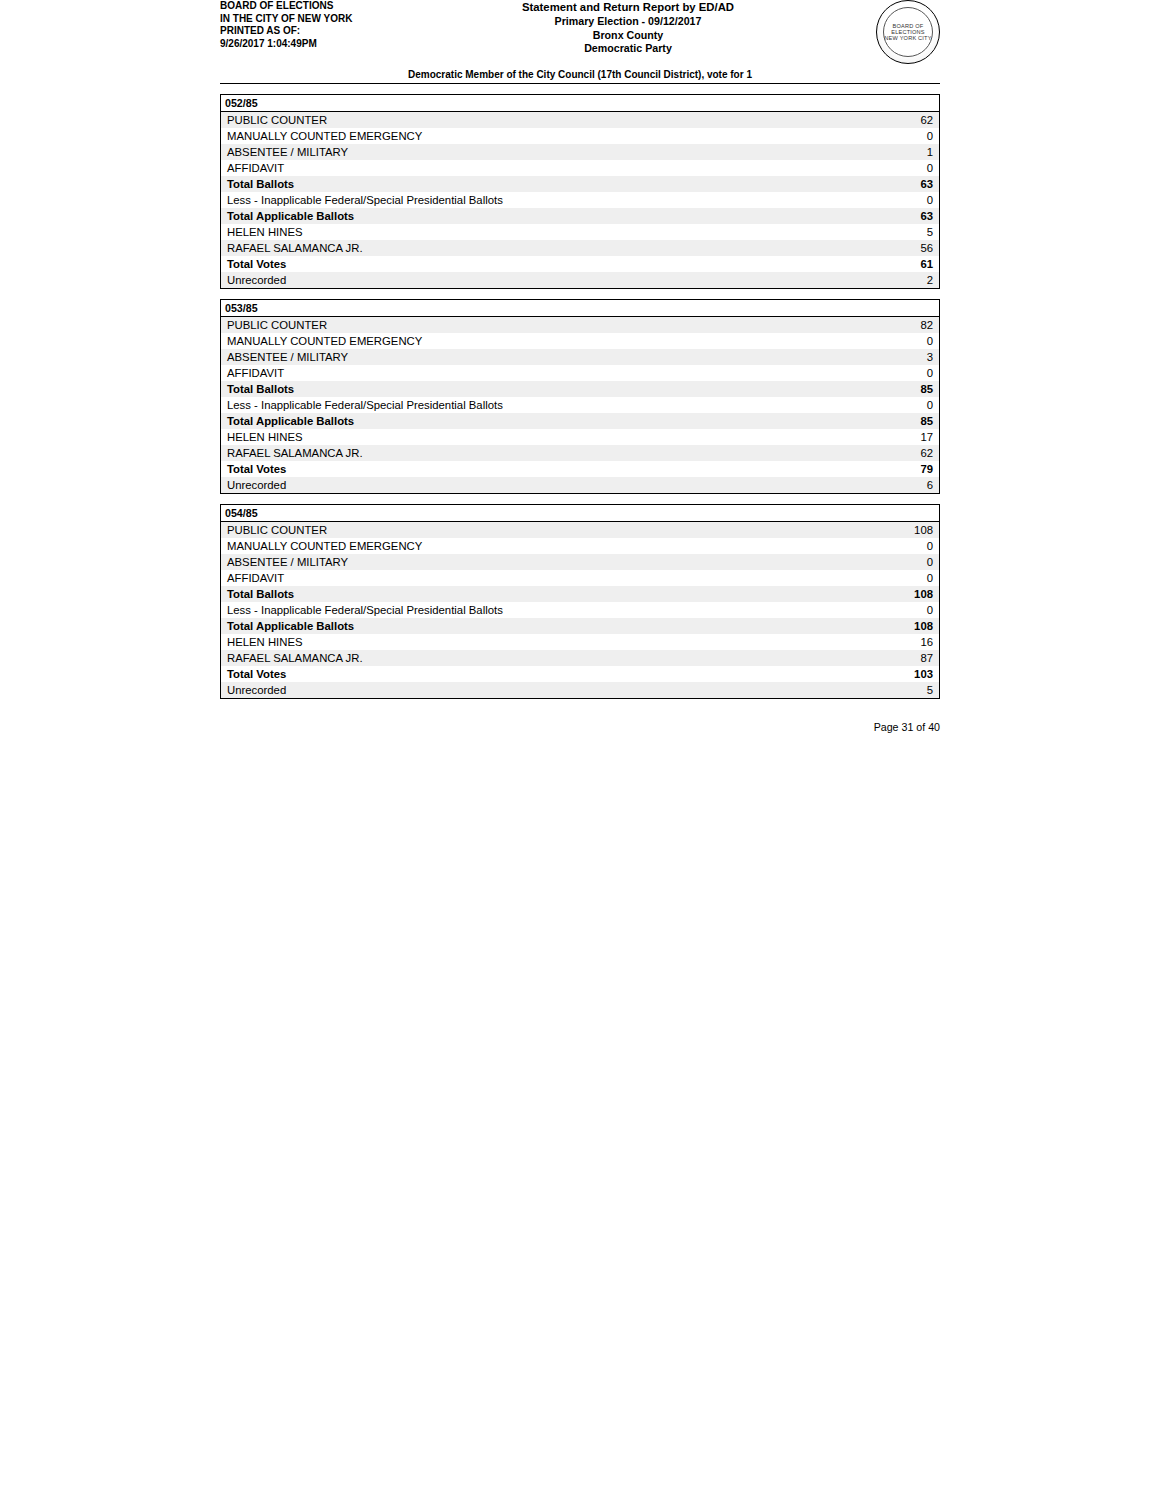BOARD OF ELECTIONS
IN THE CITY OF NEW YORK
PRINTED AS OF:
9/26/2017 1:04:49PM
Statement and Return Report by ED/AD
Primary Election - 09/12/2017
Bronx County
Democratic Party
BOARD OF ELECTIONS
NEW YORK CITY
Democratic Member of the City Council (17th Council District), vote for 1
052/85
| PUBLIC COUNTER | 62 |
| MANUALLY COUNTED EMERGENCY | 0 |
| ABSENTEE / MILITARY | 1 |
| AFFIDAVIT | 0 |
| Total Ballots | 63 |
| Less - Inapplicable Federal/Special Presidential Ballots | 0 |
| Total Applicable Ballots | 63 |
| HELEN HINES | 5 |
| RAFAEL SALAMANCA JR. | 56 |
| Total Votes | 61 |
| Unrecorded | 2 |
053/85
| PUBLIC COUNTER | 82 |
| MANUALLY COUNTED EMERGENCY | 0 |
| ABSENTEE / MILITARY | 3 |
| AFFIDAVIT | 0 |
| Total Ballots | 85 |
| Less - Inapplicable Federal/Special Presidential Ballots | 0 |
| Total Applicable Ballots | 85 |
| HELEN HINES | 17 |
| RAFAEL SALAMANCA JR. | 62 |
| Total Votes | 79 |
| Unrecorded | 6 |
054/85
| PUBLIC COUNTER | 108 |
| MANUALLY COUNTED EMERGENCY | 0 |
| ABSENTEE / MILITARY | 0 |
| AFFIDAVIT | 0 |
| Total Ballots | 108 |
| Less - Inapplicable Federal/Special Presidential Ballots | 0 |
| Total Applicable Ballots | 108 |
| HELEN HINES | 16 |
| RAFAEL SALAMANCA JR. | 87 |
| Total Votes | 103 |
| Unrecorded | 5 |
Page 31 of 40